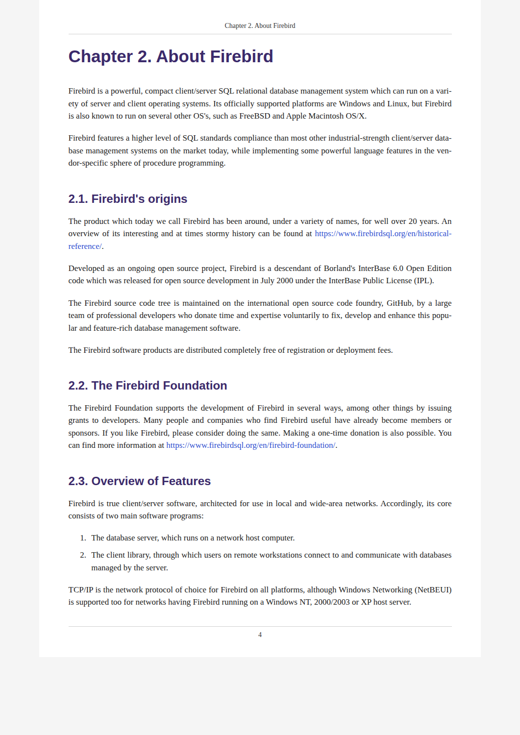Chapter 2. About Firebird
Chapter 2. About Firebird
Firebird is a powerful, compact client/server SQL relational database management system which can run on a variety of server and client operating systems. Its officially supported platforms are Windows and Linux, but Firebird is also known to run on several other OS's, such as FreeBSD and Apple Macintosh OS/X.
Firebird features a higher level of SQL standards compliance than most other industrial-strength client/server database management systems on the market today, while implementing some powerful language features in the vendor-specific sphere of procedure programming.
2.1. Firebird's origins
The product which today we call Firebird has been around, under a variety of names, for well over 20 years. An overview of its interesting and at times stormy history can be found at https://www.firebirdsql.org/en/historical-reference/.
Developed as an ongoing open source project, Firebird is a descendant of Borland's InterBase 6.0 Open Edition code which was released for open source development in July 2000 under the InterBase Public License (IPL).
The Firebird source code tree is maintained on the international open source code foundry, GitHub, by a large team of professional developers who donate time and expertise voluntarily to fix, develop and enhance this popular and feature-rich database management software.
The Firebird software products are distributed completely free of registration or deployment fees.
2.2. The Firebird Foundation
The Firebird Foundation supports the development of Firebird in several ways, among other things by issuing grants to developers. Many people and companies who find Firebird useful have already become members or sponsors. If you like Firebird, please consider doing the same. Making a one-time donation is also possible. You can find more information at https://www.firebirdsql.org/en/firebird-foundation/.
2.3. Overview of Features
Firebird is true client/server software, architected for use in local and wide-area networks. Accordingly, its core consists of two main software programs:
The database server, which runs on a network host computer.
The client library, through which users on remote workstations connect to and communicate with databases managed by the server.
TCP/IP is the network protocol of choice for Firebird on all platforms, although Windows Networking (NetBEUI) is supported too for networks having Firebird running on a Windows NT, 2000/2003 or XP host server.
4